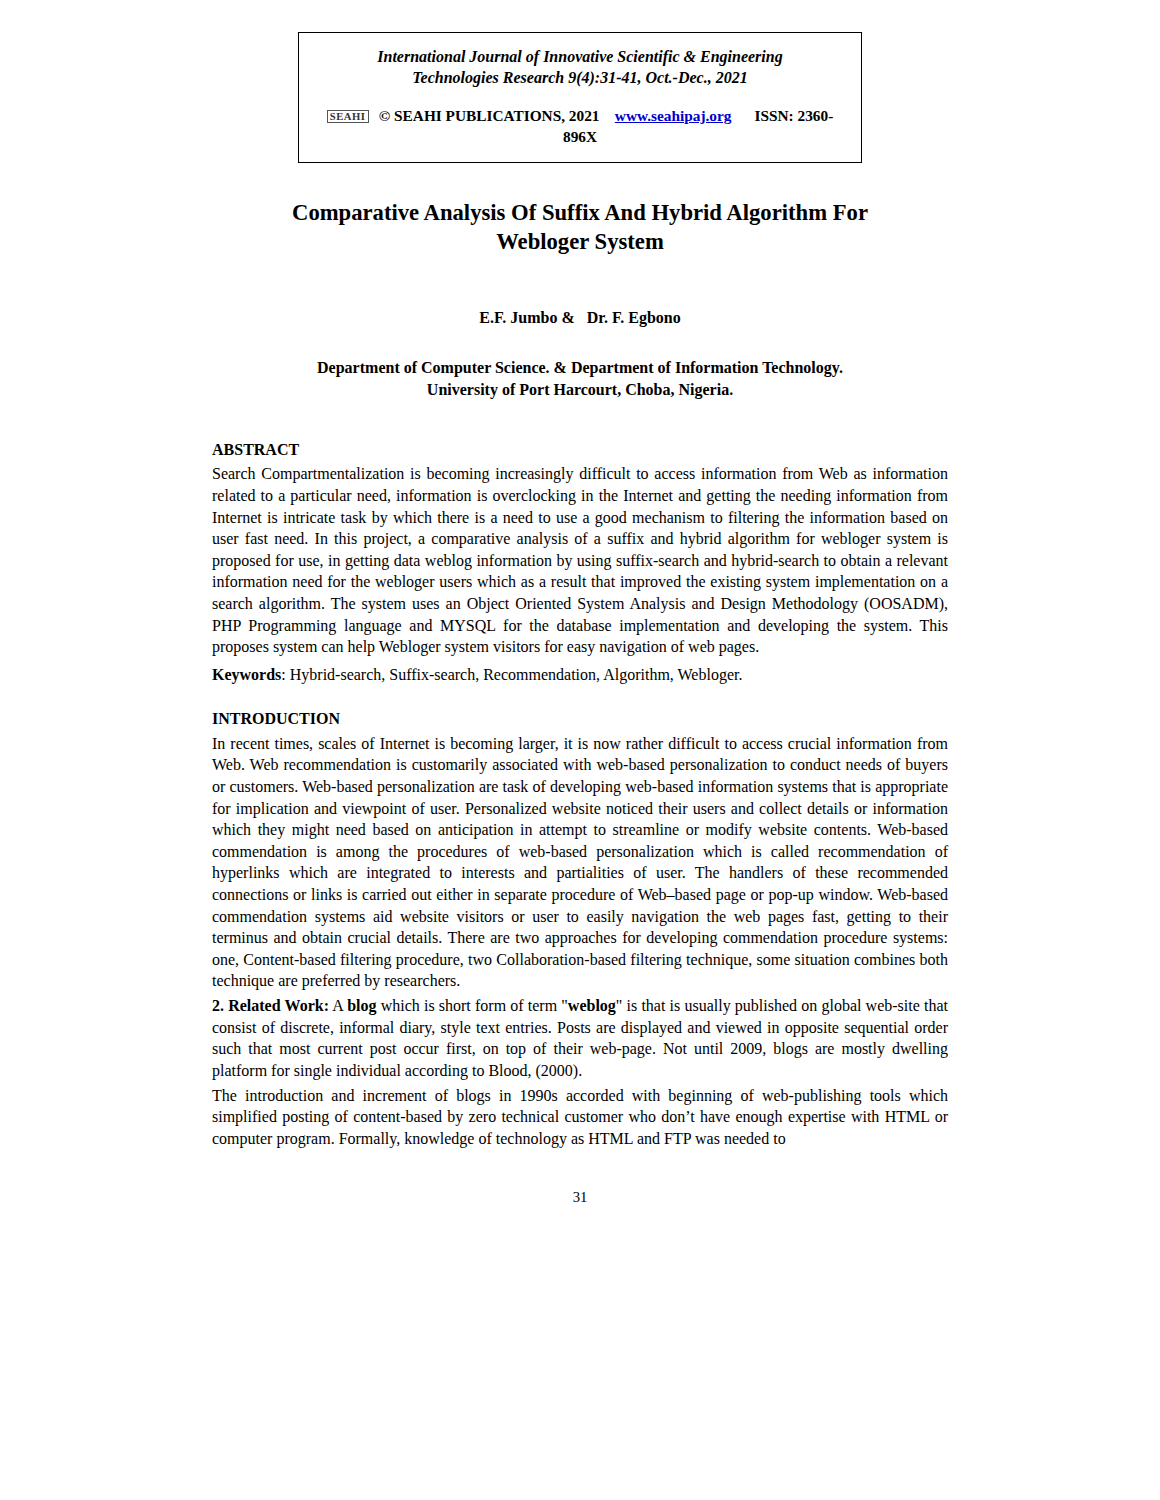International Journal of Innovative Scientific & Engineering
Technologies Research 9(4):31-41, Oct.-Dec., 2021
SEAHI © SEAHI PUBLICATIONS, 2021 www.seahipaj.org ISSN: 2360-896X
Comparative Analysis Of Suffix And Hybrid Algorithm For
Webloger System
E.F. Jumbo & Dr. F. Egbono
Department of Computer Science. & Department of Information Technology.
University of Port Harcourt, Choba, Nigeria.
ABSTRACT
Search Compartmentalization is becoming increasingly difficult to access information from Web as information related to a particular need, information is overclocking in the Internet and getting the needing information from Internet is intricate task by which there is a need to use a good mechanism to filtering the information based on user fast need. In this project, a comparative analysis of a suffix and hybrid algorithm for webloger system is proposed for use, in getting data weblog information by using suffix-search and hybrid-search to obtain a relevant information need for the webloger users which as a result that improved the existing system implementation on a search algorithm. The system uses an Object Oriented System Analysis and Design Methodology (OOSADM), PHP Programming language and MYSQL for the database implementation and developing the system. This proposes system can help Webloger system visitors for easy navigation of web pages.
Keywords: Hybrid-search, Suffix-search, Recommendation, Algorithm, Webloger.
INTRODUCTION
In recent times, scales of Internet is becoming larger, it is now rather difficult to access crucial information from Web. Web recommendation is customarily associated with web-based personalization to conduct needs of buyers or customers. Web-based personalization are task of developing web-based information systems that is appropriate for implication and viewpoint of user. Personalized website noticed their users and collect details or information which they might need based on anticipation in attempt to streamline or modify website contents. Web-based commendation is among the procedures of web-based personalization which is called recommendation of hyperlinks which are integrated to interests and partialities of user. The handlers of these recommended connections or links is carried out either in separate procedure of Web–based page or pop-up window. Web-based commendation systems aid website visitors or user to easily navigation the web pages fast, getting to their terminus and obtain crucial details. There are two approaches for developing commendation procedure systems: one, Content-based filtering procedure, two Collaboration-based filtering technique, some situation combines both technique are preferred by researchers.
2. Related Work: A blog which is short form of term "weblog" is that is usually published on global web-site that consist of discrete, informal diary, style text entries. Posts are displayed and viewed in opposite sequential order such that most current post occur first, on top of their web-page. Not until 2009, blogs are mostly dwelling platform for single individual according to Blood, (2000).
The introduction and increment of blogs in 1990s accorded with beginning of web-publishing tools which simplified posting of content-based by zero technical customer who don’t have enough expertise with HTML or computer program. Formally, knowledge of technology as HTML and FTP was needed to
31